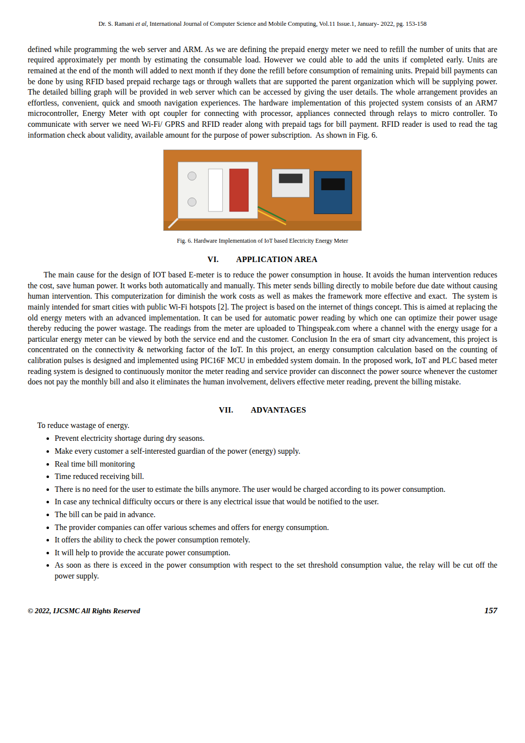Dr. S. Ramani et al, International Journal of Computer Science and Mobile Computing, Vol.11 Issue.1, January- 2022, pg. 153-158
defined while programming the web server and ARM. As we are defining the prepaid energy meter we need to refill the number of units that are required approximately per month by estimating the consumable load. However we could able to add the units if completed early. Units are remained at the end of the month will added to next month if they done the refill before consumption of remaining units. Prepaid bill payments can be done by using RFID based prepaid recharge tags or through wallets that are supported the parent organization which will be supplying power. The detailed billing graph will be provided in web server which can be accessed by giving the user details. The whole arrangement provides an effortless, convenient, quick and smooth navigation experiences. The hardware implementation of this projected system consists of an ARM7 microcontroller, Energy Meter with opt coupler for connecting with processor, appliances connected through relays to micro controller. To communicate with server we need Wi-Fi/ GPRS and RFID reader along with prepaid tags for bill payment. RFID reader is used to read the tag information check about validity, available amount for the purpose of power subscription. As shown in Fig. 6.
Fig. 6. Hardware Implementation of IoT based Electricity Energy Meter
VI. APPLICATION AREA
The main cause for the design of IOT based E-meter is to reduce the power consumption in house. It avoids the human intervention reduces the cost, save human power. It works both automatically and manually. This meter sends billing directly to mobile before due date without causing human intervention. This computerization for diminish the work costs as well as makes the framework more effective and exact. The system is mainly intended for smart cities with public Wi-Fi hotspots [2]. The project is based on the internet of things concept. This is aimed at replacing the old energy meters with an advanced implementation. It can be used for automatic power reading by which one can optimize their power usage thereby reducing the power wastage. The readings from the meter are uploaded to Thingspeak.com where a channel with the energy usage for a particular energy meter can be viewed by both the service end and the customer. Conclusion In the era of smart city advancement, this project is concentrated on the connectivity & networking factor of the IoT. In this project, an energy consumption calculation based on the counting of calibration pulses is designed and implemented using PIC16F MCU in embedded system domain. In the proposed work, IoT and PLC based meter reading system is designed to continuously monitor the meter reading and service provider can disconnect the power source whenever the customer does not pay the monthly bill and also it eliminates the human involvement, delivers effective meter reading, prevent the billing mistake.
VII. ADVANTAGES
To reduce wastage of energy.
Prevent electricity shortage during dry seasons.
Make every customer a self-interested guardian of the power (energy) supply.
Real time bill monitoring
Time reduced receiving bill.
There is no need for the user to estimate the bills anymore. The user would be charged according to its power consumption.
In case any technical difficulty occurs or there is any electrical issue that would be notified to the user.
The bill can be paid in advance.
The provider companies can offer various schemes and offers for energy consumption.
It offers the ability to check the power consumption remotely.
It will help to provide the accurate power consumption.
As soon as there is exceed in the power consumption with respect to the set threshold consumption value, the relay will be cut off the power supply.
© 2022, IJCSMC All Rights Reserved 157